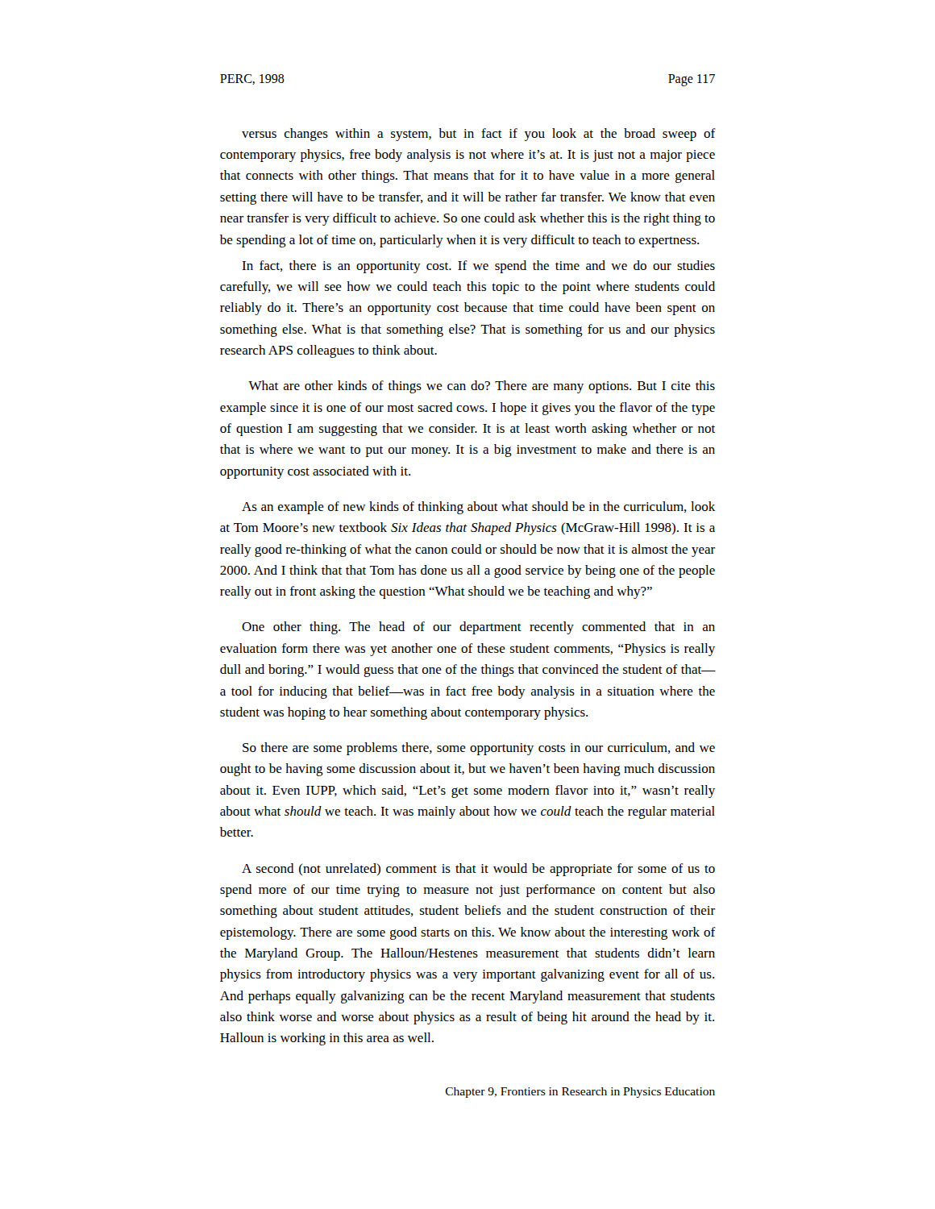PERC, 1998 Page 117
versus changes within a system, but in fact if you look at the broad sweep of contemporary physics, free body analysis is not where it’s at. It is just not a major piece that connects with other things. That means that for it to have value in a more general setting there will have to be transfer, and it will be rather far transfer. We know that even near transfer is very difficult to achieve. So one could ask whether this is the right thing to be spending a lot of time on, particularly when it is very difficult to teach to expertness.
In fact, there is an opportunity cost. If we spend the time and we do our studies carefully, we will see how we could teach this topic to the point where students could reliably do it. There’s an opportunity cost because that time could have been spent on something else. What is that something else? That is something for us and our physics research APS colleagues to think about.
What are other kinds of things we can do? There are many options. But I cite this example since it is one of our most sacred cows. I hope it gives you the flavor of the type of question I am suggesting that we consider. It is at least worth asking whether or not that is where we want to put our money. It is a big investment to make and there is an opportunity cost associated with it.
As an example of new kinds of thinking about what should be in the curriculum, look at Tom Moore’s new textbook Six Ideas that Shaped Physics (McGraw-Hill 1998). It is a really good re-thinking of what the canon could or should be now that it is almost the year 2000. And I think that that Tom has done us all a good service by being one of the people really out in front asking the question “What should we be teaching and why?”
One other thing. The head of our department recently commented that in an evaluation form there was yet another one of these student comments, “Physics is really dull and boring.” I would guess that one of the things that convinced the student of that—a tool for inducing that belief—was in fact free body analysis in a situation where the student was hoping to hear something about contemporary physics.
So there are some problems there, some opportunity costs in our curriculum, and we ought to be having some discussion about it, but we haven’t been having much discussion about it. Even IUPP, which said, “Let’s get some modern flavor into it,” wasn’t really about what should we teach. It was mainly about how we could teach the regular material better.
A second (not unrelated) comment is that it would be appropriate for some of us to spend more of our time trying to measure not just performance on content but also something about student attitudes, student beliefs and the student construction of their epistemology. There are some good starts on this. We know about the interesting work of the Maryland Group. The Halloun/Hestenes measurement that students didn’t learn physics from introductory physics was a very important galvanizing event for all of us. And perhaps equally galvanizing can be the recent Maryland measurement that students also think worse and worse about physics as a result of being hit around the head by it. Halloun is working in this area as well.
Chapter 9, Frontiers in Research in Physics Education